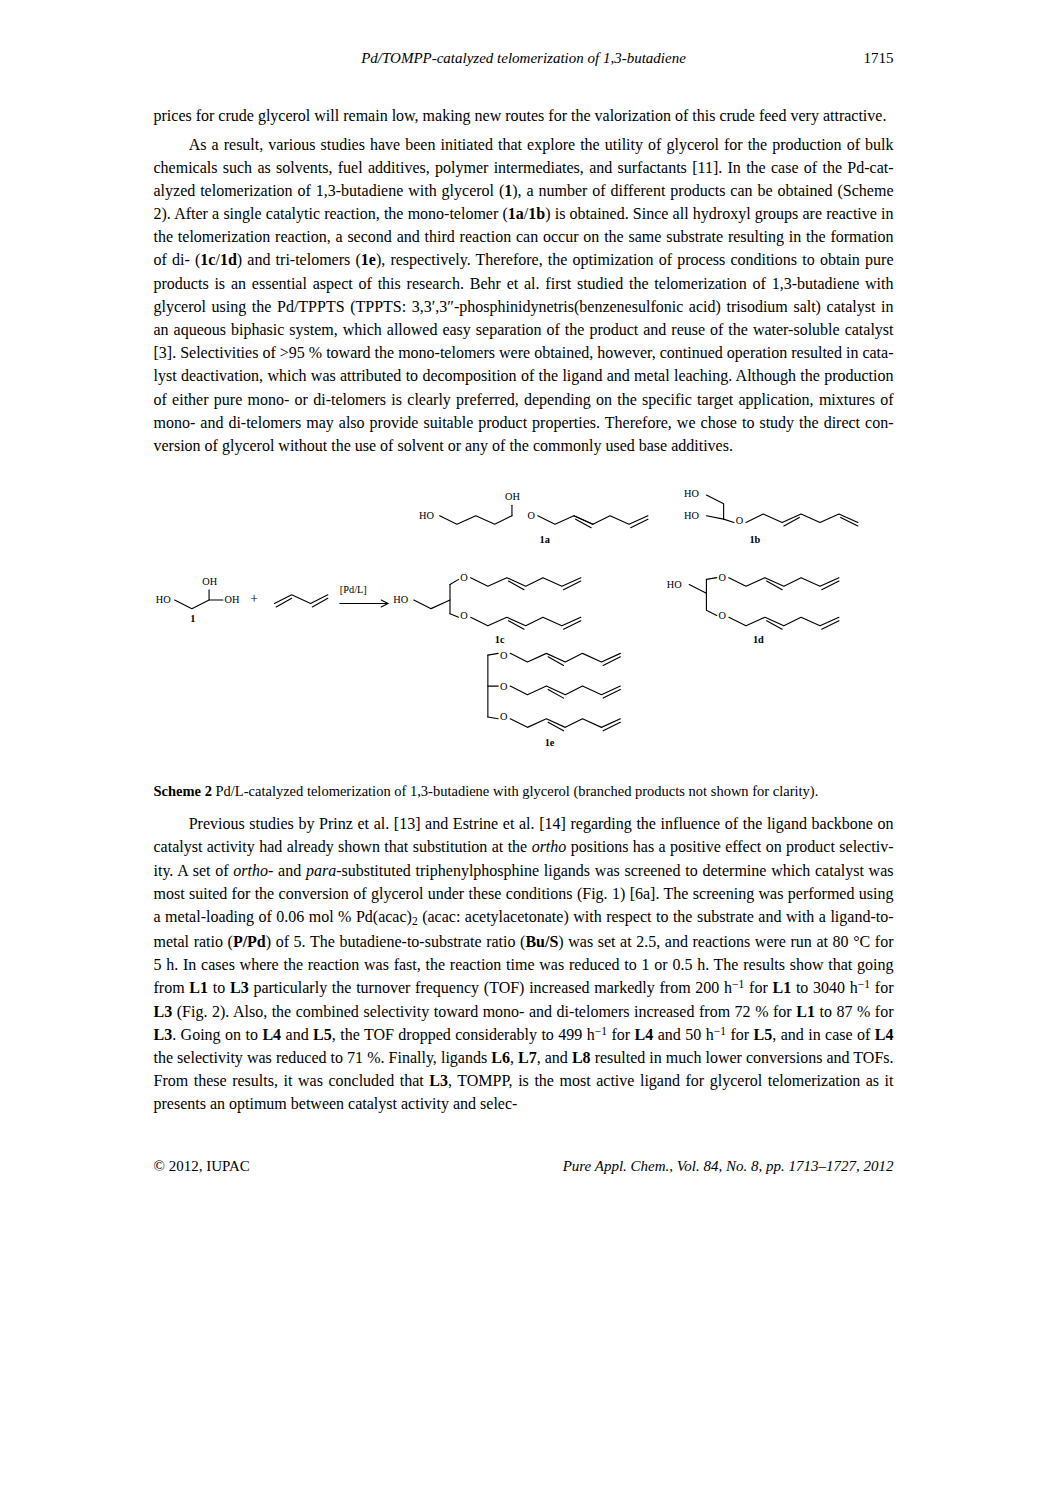Pd/TOMPP-catalyzed telomerization of 1,3-butadiene 1715
prices for crude glycerol will remain low, making new routes for the valorization of this crude feed very attractive.
As a result, various studies have been initiated that explore the utility of glycerol for the production of bulk chemicals such as solvents, fuel additives, polymer intermediates, and surfactants [11]. In the case of the Pd-catalyzed telomerization of 1,3-butadiene with glycerol (1), a number of different products can be obtained (Scheme 2). After a single catalytic reaction, the mono-telomer (1a/1b) is obtained. Since all hydroxyl groups are reactive in the telomerization reaction, a second and third reaction can occur on the same substrate resulting in the formation of di- (1c/1d) and tri-telomers (1e), respectively. Therefore, the optimization of process conditions to obtain pure products is an essential aspect of this research. Behr et al. first studied the telomerization of 1,3-butadiene with glycerol using the Pd/TPPTS (TPPTS: 3,3′,3″-phosphinidynetris(benzenesulfonic acid) trisodium salt) catalyst in an aqueous biphasic system, which allowed easy separation of the product and reuse of the water-soluble catalyst [3]. Selectivities of >95 % toward the mono-telomers were obtained, however, continued operation resulted in catalyst deactivation, which was attributed to decomposition of the ligand and metal leaching. Although the production of either pure mono- or di-telomers is clearly preferred, depending on the specific target application, mixtures of mono- and di-telomers may also provide suitable product properties. Therefore, we chose to study the direct conversion of glycerol without the use of solvent or any of the commonly used base additives.
OH HO O 1a HO HO O 1b OH HO OH 1 + [Pd/L] HO O O 1c HO O O 1d O O O 1e
Scheme 2 Pd/L-catalyzed telomerization of 1,3-butadiene with glycerol (branched products not shown for clarity).
Previous studies by Prinz et al. [13] and Estrine et al. [14] regarding the influence of the ligand backbone on catalyst activity had already shown that substitution at the ortho positions has a positive effect on product selectivity. A set of ortho- and para-substituted triphenylphosphine ligands was screened to determine which catalyst was most suited for the conversion of glycerol under these conditions (Fig. 1) [6a]. The screening was performed using a metal-loading of 0.06 mol % Pd(acac)2 (acac: acetylacetonate) with respect to the substrate and with a ligand-to-metal ratio (P/Pd) of 5. The butadiene-to-substrate ratio (Bu/S) was set at 2.5, and reactions were run at 80 °C for 5 h. In cases where the reaction was fast, the reaction time was reduced to 1 or 0.5 h. The results show that going from L1 to L3 particularly the turnover frequency (TOF) increased markedly from 200 h−1 for L1 to 3040 h−1 for L3 (Fig. 2). Also, the combined selectivity toward mono- and di-telomers increased from 72 % for L1 to 87 % for L3. Going on to L4 and L5, the TOF dropped considerably to 499 h−1 for L4 and 50 h−1 for L5, and in case of L4 the selectivity was reduced to 71 %. Finally, ligands L6, L7, and L8 resulted in much lower conversions and TOFs. From these results, it was concluded that L3, TOMPP, is the most active ligand for glycerol telomerization as it presents an optimum between catalyst activity and selec-
© 2012, IUPAC Pure Appl. Chem., Vol. 84, No. 8, pp. 1713–1727, 2012